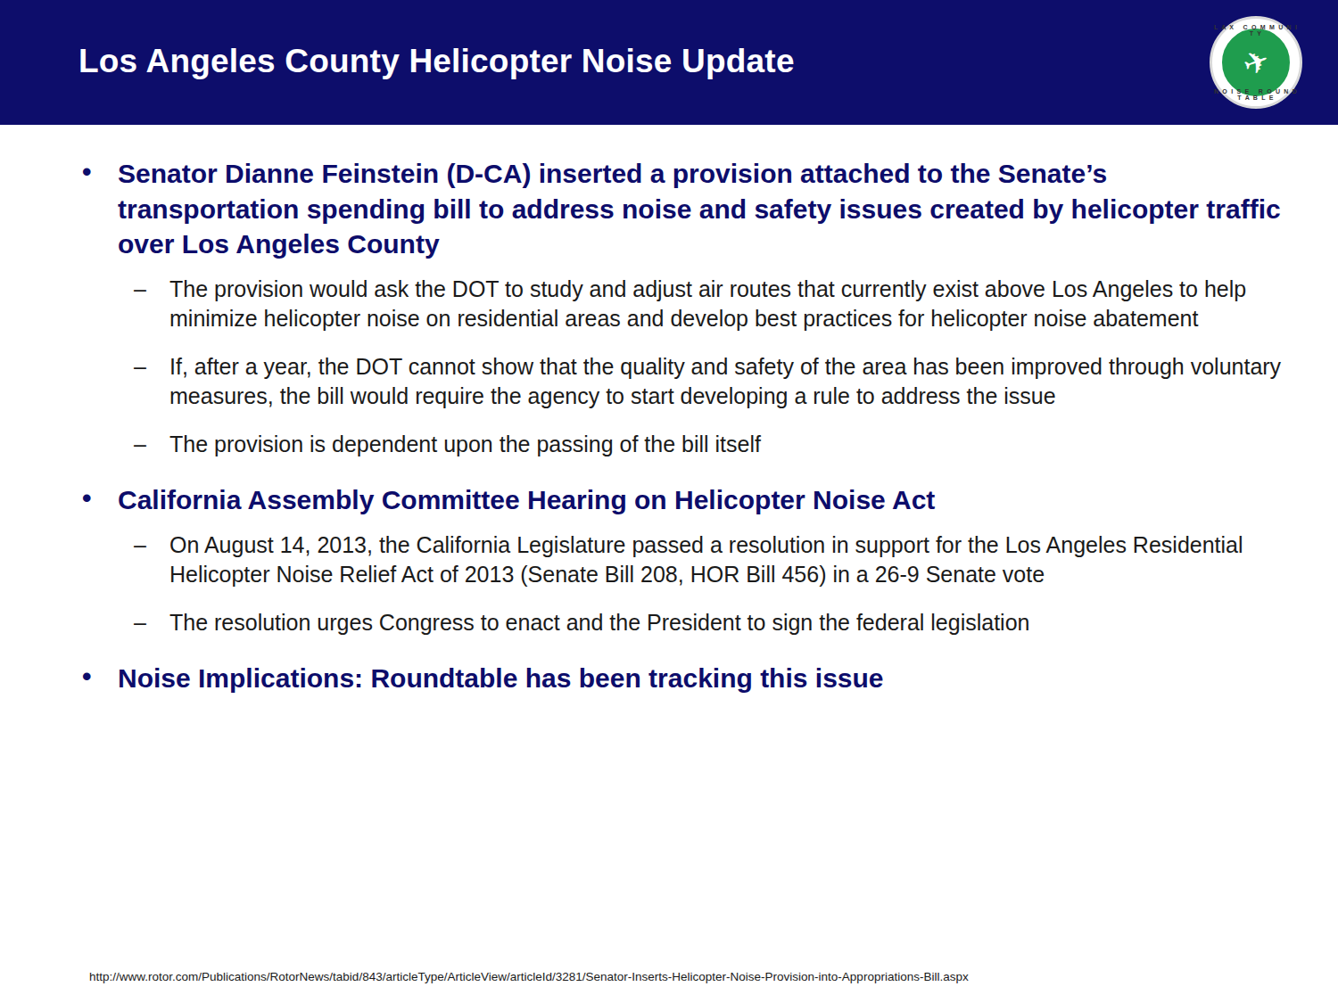Los Angeles County Helicopter Noise Update
L A X C O M M U N I T Y
✈
N O I S E R O U N D T A B L E
Senator Dianne Feinstein (D-CA) inserted a provision attached to the Senate’s transportation spending bill to address noise and safety issues created by helicopter traffic over Los Angeles County
The provision would ask the DOT to study and adjust air routes that currently exist above Los Angeles to help minimize helicopter noise on residential areas and develop best practices for helicopter noise abatement
If, after a year, the DOT cannot show that the quality and safety of the area has been improved through voluntary measures, the bill would require the agency to start developing a rule to address the issue
The provision is dependent upon the passing of the bill itself
California Assembly Committee Hearing on Helicopter Noise Act
On August 14, 2013, the California Legislature passed a resolution in support for the Los Angeles Residential Helicopter Noise Relief Act of 2013 (Senate Bill 208, HOR Bill 456) in a 26-9 Senate vote
The resolution urges Congress to enact and the President to sign the federal legislation
Noise Implications: Roundtable has been tracking this issue
http://www.rotor.com/Publications/RotorNews/tabid/843/articleType/ArticleView/articleId/3281/Senator-Inserts-Helicopter-Noise-Provision-into-Appropriations-Bill.aspx